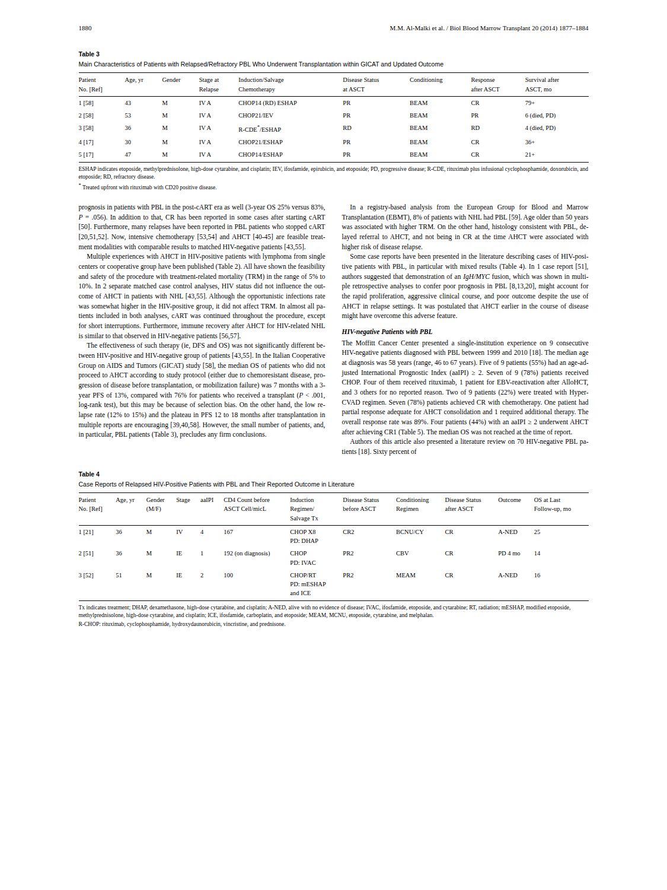1880 M.M. Al-Malki et al. / Biol Blood Marrow Transplant 20 (2014) 1877–1884
Table 3
Main Characteristics of Patients with Relapsed/Refractory PBL Who Underwent Transplantation within GICAT and Updated Outcome
| Patient No. [Ref] | Age, yr | Gender | Stage at Relapse | Induction/Salvage Chemotherapy | Disease Status at ASCT | Conditioning | Response after ASCT | Survival after ASCT, mo |
| --- | --- | --- | --- | --- | --- | --- | --- | --- |
| 1 [58] | 43 | M | IV A | CHOP14 (RD) ESHAP | PR | BEAM | CR | 79+ |
| 2 [58] | 53 | M | IV A | CHOP21/IEV | PR | BEAM | PR | 6 (died, PD) |
| 3 [58] | 36 | M | IV A | R-CDE * /ESHAP | RD | BEAM | RD | 4 (died, PD) |
| 4 [17] | 30 | M | IV A | CHOP21/ESHAP | PR | BEAM | CR | 36+ |
| 5 [17] | 47 | M | IV A | CHOP14/ESHAP | PR | BEAM | CR | 21+ |
ESHAP indicates etoposide, methylprednisolone, high-dose cytarabine, and cisplatin; IEV, ifosfamide, epirubicin, and etoposide; PD, progressive disease; R-CDE, rituximab plus infusional cyclophosphamide, doxorubicin, and etoposide; RD, refractory disease.
* Treated upfront with rituximab with CD20 positive disease.
prognosis in patients with PBL in the post-cART era as well (3-year OS 25% versus 83%, P = .056). In addition to that, CR has been reported in some cases after starting cART [50]. Furthermore, many relapses have been reported in PBL patients who stopped cART [20,51,52]. Now, intensive chemotherapy [53,54] and AHCT [40-45] are feasible treatment modalities with comparable results to matched HIV-negative patients [43,55].
Multiple experiences with AHCT in HIV-positive patients with lymphoma from single centers or cooperative group have been published (Table 2). All have shown the feasibility and safety of the procedure with treatment-related mortality (TRM) in the range of 5% to 10%. In 2 separate matched case control analyses, HIV status did not influence the outcome of AHCT in patients with NHL [43,55]. Although the opportunistic infections rate was somewhat higher in the HIV-positive group, it did not affect TRM. In almost all patients included in both analyses, cART was continued throughout the procedure, except for short interruptions. Furthermore, immune recovery after AHCT for HIV-related NHL is similar to that observed in HIV-negative patients [56,57].
The effectiveness of such therapy (ie, DFS and OS) was not significantly different between HIV-positive and HIV-negative group of patients [43,55]. In the Italian Cooperative Group on AIDS and Tumors (GICAT) study [58], the median OS of patients who did not proceed to AHCT according to study protocol (either due to chemoresistant disease, progression of disease before transplantation, or mobilization failure) was 7 months with a 3-year PFS of 13%, compared with 76% for patients who received a transplant (P < .001, log-rank test), but this may be because of selection bias. On the other hand, the low relapse rate (12% to 15%) and the plateau in PFS 12 to 18 months after transplantation in multiple reports are encouraging [39,40,58]. However, the small number of patients, and, in particular, PBL patients (Table 3), precludes any firm conclusions.
In a registry-based analysis from the European Group for Blood and Marrow Transplantation (EBMT), 8% of patients with NHL had PBL [59]. Age older than 50 years was associated with higher TRM. On the other hand, histology consistent with PBL, delayed referral to AHCT, and not being in CR at the time AHCT were associated with higher risk of disease relapse.
Some case reports have been presented in the literature describing cases of HIV-positive patients with PBL, in particular with mixed results (Table 4). In 1 case report [51], authors suggested that demonstration of an IgH/MYC fusion, which was shown in multiple retrospective analyses to confer poor prognosis in PBL [8,13,20], might account for the rapid proliferation, aggressive clinical course, and poor outcome despite the use of AHCT in relapse settings. It was postulated that AHCT earlier in the course of disease might have overcome this adverse feature.
HIV-negative Patients with PBL
The Moffitt Cancer Center presented a single-institution experience on 9 consecutive HIV-negative patients diagnosed with PBL between 1999 and 2010 [18]. The median age at diagnosis was 58 years (range, 46 to 67 years). Five of 9 patients (55%) had an age-adjusted International Prognostic Index (aaIPI) ≥ 2. Seven of 9 (78%) patients received CHOP. Four of them received rituximab, 1 patient for EBV-reactivation after AlloHCT, and 3 others for no reported reason. Two of 9 patients (22%) were treated with Hyper-CVAD regimen. Seven (78%) patients achieved CR with chemotherapy. One patient had partial response adequate for AHCT consolidation and 1 required additional therapy. The overall response rate was 89%. Four patients (44%) with an aaIPI ≥ 2 underwent AHCT after achieving CR1 (Table 5). The median OS was not reached at the time of report.
Authors of this article also presented a literature review on 70 HIV-negative PBL patients [18]. Sixty percent of
Table 4
Case Reports of Relapsed HIV-Positive Patients with PBL and Their Reported Outcome in Literature
| Patient No. [Ref] | Age, yr | Gender (M/F) | Stage | aaIPI | CD4 Count before ASCT Cell/micL | Induction Regimen/ Salvage Tx | Disease Status before ASCT | Conditioning Regimen | Disease Status after ASCT | Outcome | OS at Last Follow-up, mo |
| --- | --- | --- | --- | --- | --- | --- | --- | --- | --- | --- | --- |
| 1 [21] | 36 | M | IV | 4 | 167 | CHOP X8 PD: DHAP | CR2 | BCNU/CY | CR | A-NED | 25 |
| 2 [51] | 36 | M | IE | 1 | 192 (on diagnosis) | CHOP PD: IVAC | PR2 | CBV | CR | PD 4 mo | 14 |
| 3 [52] | 51 | M | IE | 2 | 100 | CHOP/RT PD: mESHAP and ICE | PR2 | MEAM | CR | A-NED | 16 |
Tx indicates treatment; DHAP, dexamethasone, high-dose cytarabine, and cisplatin; A-NED, alive with no evidence of disease; IVAC, ifosfamide, etoposide, and cytarabine; RT, radiation; mESHAP, modified etoposide, methylprednisolone, high-dose cytarabine, and cisplatin; ICE, ifosfamide, carboplatin, and etoposide; MEAM, MCNU, etoposide, cytarabine, and melphalan.
R-CHOP: rituximab, cyclophosphamide, hydroxydaunorubicin, vincristine, and prednisone.